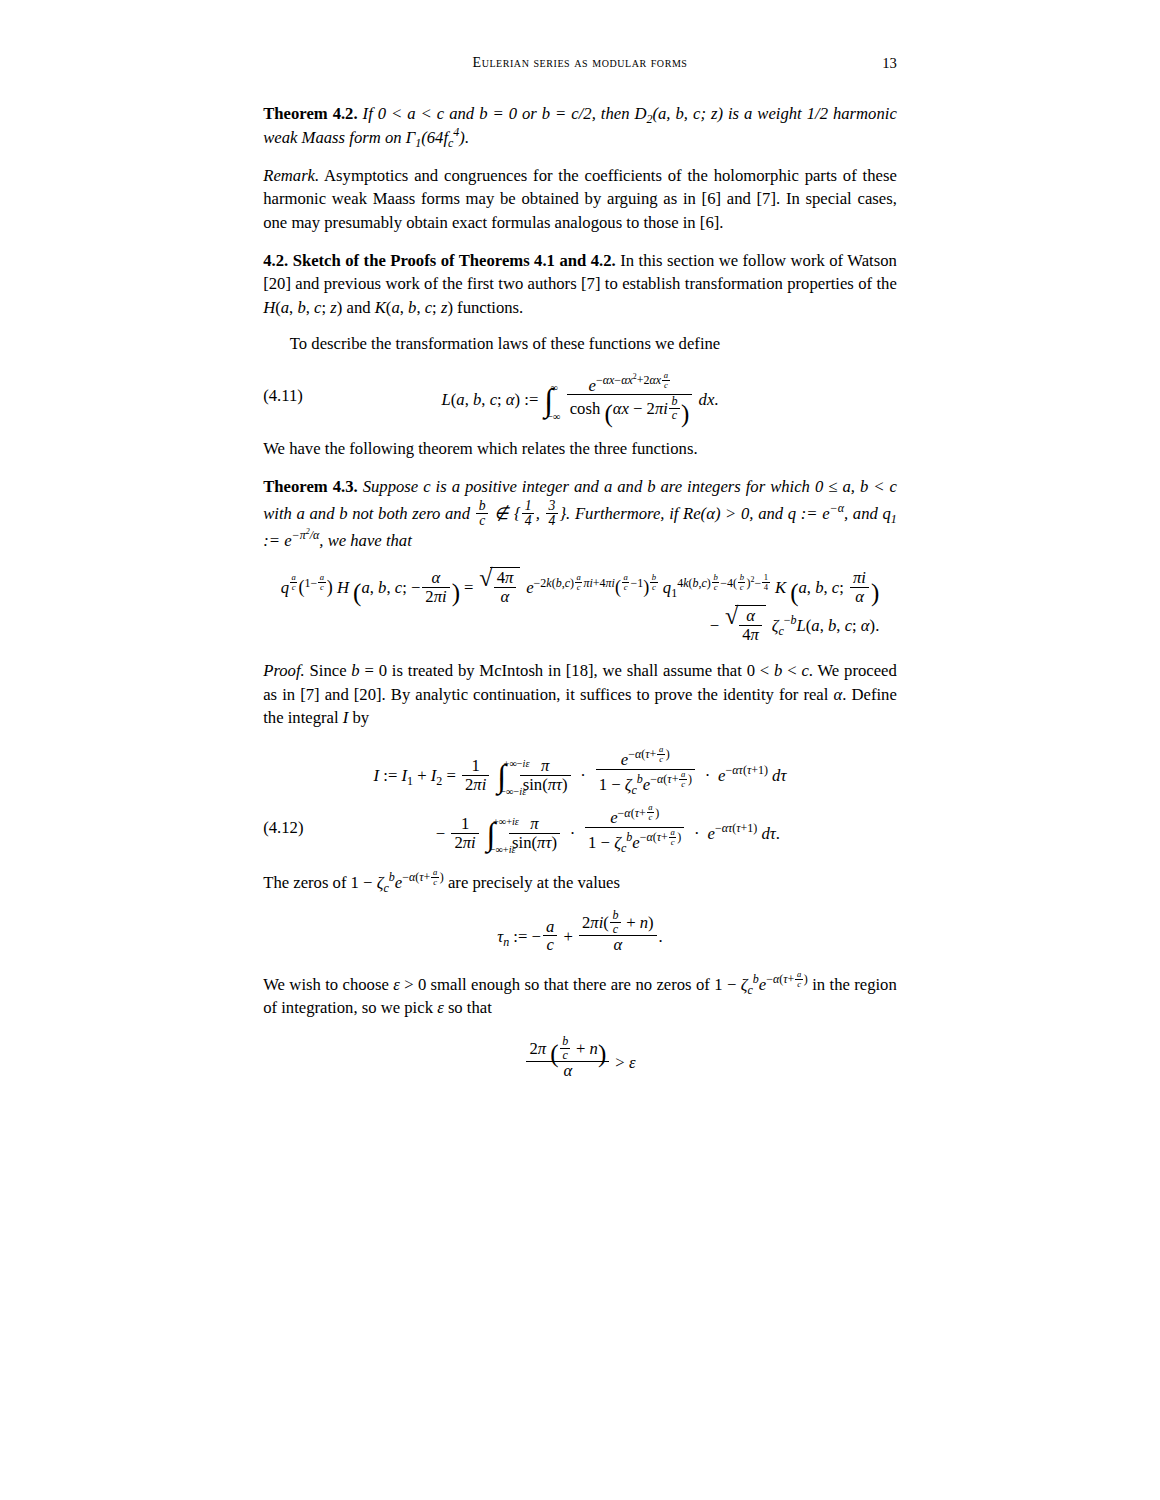Eulerian series as modular forms 13
Theorem 4.2. If 0 < a < c and b = 0 or b = c/2, then D2(a, b, c; z) is a weight 1/2 harmonic weak Maass form on Γ1(64fc4).
Remark. Asymptotics and congruences for the coefficients of the holomorphic parts of these harmonic weak Maass forms may be obtained by arguing as in [6] and [7]. In special cases, one may presumably obtain exact formulas analogous to those in [6].
4.2. Sketch of the Proofs of Theorems 4.1 and 4.2. In this section we follow work of Watson [20] and previous work of the first two authors [7] to establish transformation properties of the H(a, b, c; z) and K(a, b, c; z) functions.
To describe the transformation laws of these functions we define
(4.11) L(a, b, c; α) := ∞∫−∞ e−αx−αx2+2αx ac cosh (αx − 2πi bc) dx.
We have the following theorem which relates the three functions.
Theorem 4.3. Suppose c is a positive integer and a and b are integers for which 0 ≤ a, b < c with a and b not both zero and bc ∉ {14, 34}. Furthermore, if Re(α) > 0, and q := e−α, and q1 := e−π2/α, we have that
qac(1−ac) H (a, b, c; −α 2πi) = 4π α e−2k(b,c)ac πi+4πi(ac−1) bc q14k(b,c)bc−4(bc)2−14 K (a, b, c; πi α) − α 4π ζc−bL(a, b, c; α).
Proof. Since b = 0 is treated by McIntosh in [18], we shall assume that 0 < b < c. We proceed as in [7] and [20]. By analytic continuation, it suffices to prove the identity for real α. Define the integral I by
I := I1 + I2 = 12πi +∞−iε∫−∞−iε πsin(πτ) · e−α(τ+ac) 1 − ζcbe−α(τ+ac) · e−ατ(τ+1) dτ
(4.12) − 12πi +∞+iε∫−∞+iε πsin(πτ) · e−α(τ+ac) 1 − ζcbe−α(τ+ac) · e−ατ(τ+1) dτ.
The zeros of 1 − ζcbe−α(τ+ac) are precisely at the values
τn := −ac + 2πi(bc + n) α.
We wish to choose ε > 0 small enough so that there are no zeros of 1 − ζcbe−α(τ+ac) in the region of integration, so we pick ε so that
2π (bc + n) α > ε